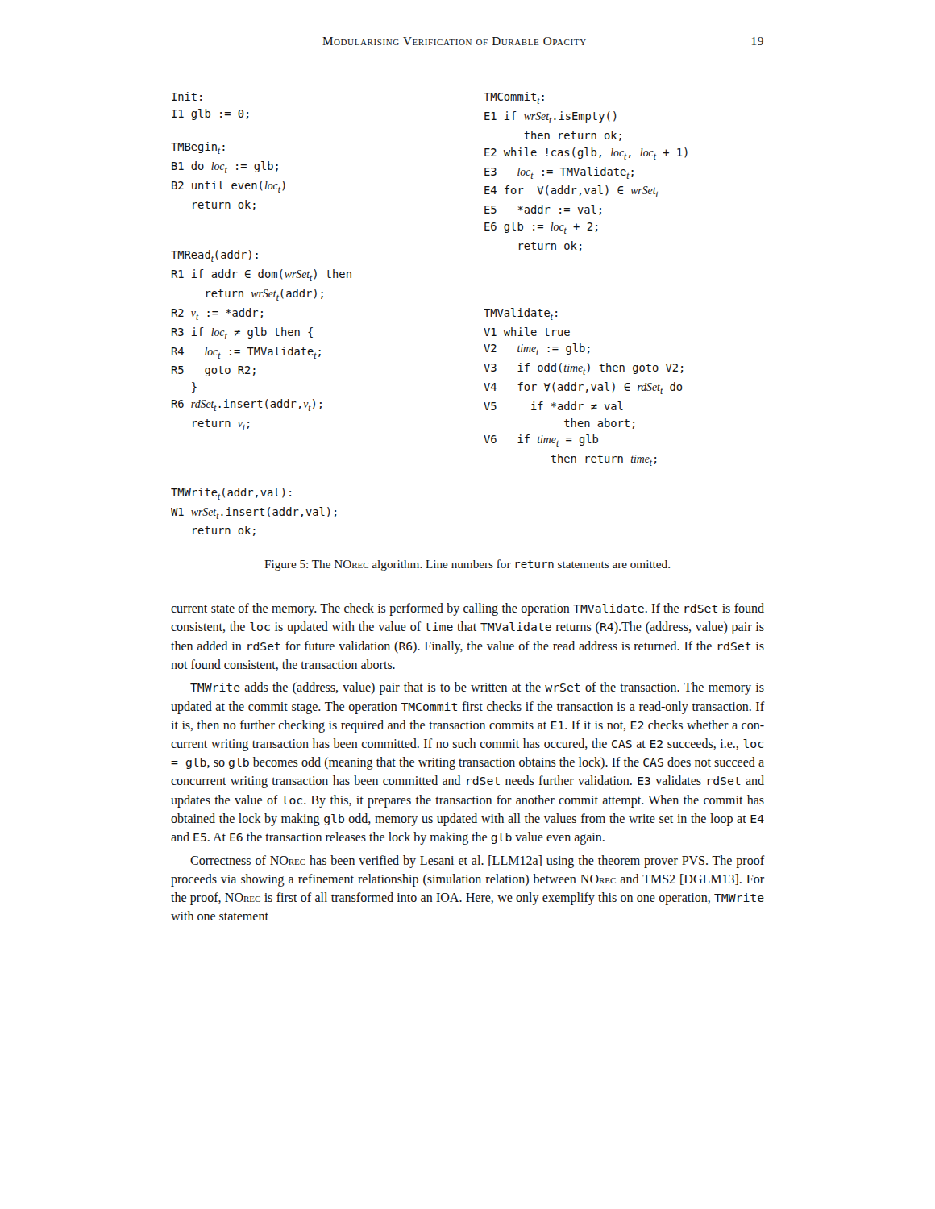Modularising Verification of Durable Opacity 19
Init:
I1 glb := 0;

TMBegint:
B1 do loct := glb;
B2 until even(loct)
   return ok;


TMReadt(addr):
R1 if addr ∈ dom(wrSett) then
     return wrSett(addr);
R2 vt := *addr;
R3 if loct ≠ glb then {
R4   loct := TMValidatet;
R5   goto R2;
   }
R6 rdSett.insert(addr,vt);
   return vt;



TMWritet(addr,val):
W1 wrSett.insert(addr,val);
   return ok;
TMCommitt:
E1 if wrSett.isEmpty()
      then return ok;
E2 while !cas(glb, loct, loct + 1)
E3   loct := TMValidatet;
E4 for  ∀(addr,val) ∈ wrSett
E5   *addr := val;
E6 glb := loct + 2;
     return ok;



TMValidatet:
V1 while true
V2   timet := glb;
V3   if odd(timet) then goto V2;
V4   for ∀(addr,val) ∈ rdSett do
V5     if *addr ≠ val
            then abort;
V6   if timet = glb
          then return timet;
Figure 5: The NOrec algorithm. Line numbers for return statements are omitted.
current state of the memory. The check is performed by calling the operation TMValidate. If the rdSet is found consistent, the loc is updated with the value of time that TMValidate returns (R4).The (address, value) pair is then added in rdSet for future validation (R6). Finally, the value of the read address is returned. If the rdSet is not found consistent, the transaction aborts.
TMWrite adds the (address, value) pair that is to be written at the wrSet of the transaction. The memory is updated at the commit stage. The operation TMCommit first checks if the transaction is a read-only transaction. If it is, then no further checking is required and the transaction commits at E1. If it is not, E2 checks whether a concurrent writing transaction has been committed. If no such commit has occured, the CAS at E2 succeeds, i.e., loc = glb, so glb becomes odd (meaning that the writing transaction obtains the lock). If the CAS does not succeed a concurrent writing transaction has been committed and rdSet needs further validation. E3 validates rdSet and updates the value of loc. By this, it prepares the transaction for another commit attempt. When the commit has obtained the lock by making glb odd, memory us updated with all the values from the write set in the loop at E4 and E5. At E6 the transaction releases the lock by making the glb value even again.
Correctness of NOrec has been verified by Lesani et al. [LLM12a] using the theorem prover PVS. The proof proceeds via showing a refinement relationship (simulation relation) between NOrec and TMS2 [DGLM13]. For the proof, NOrec is first of all transformed into an IOA. Here, we only exemplify this on one operation, TMWrite with one statement